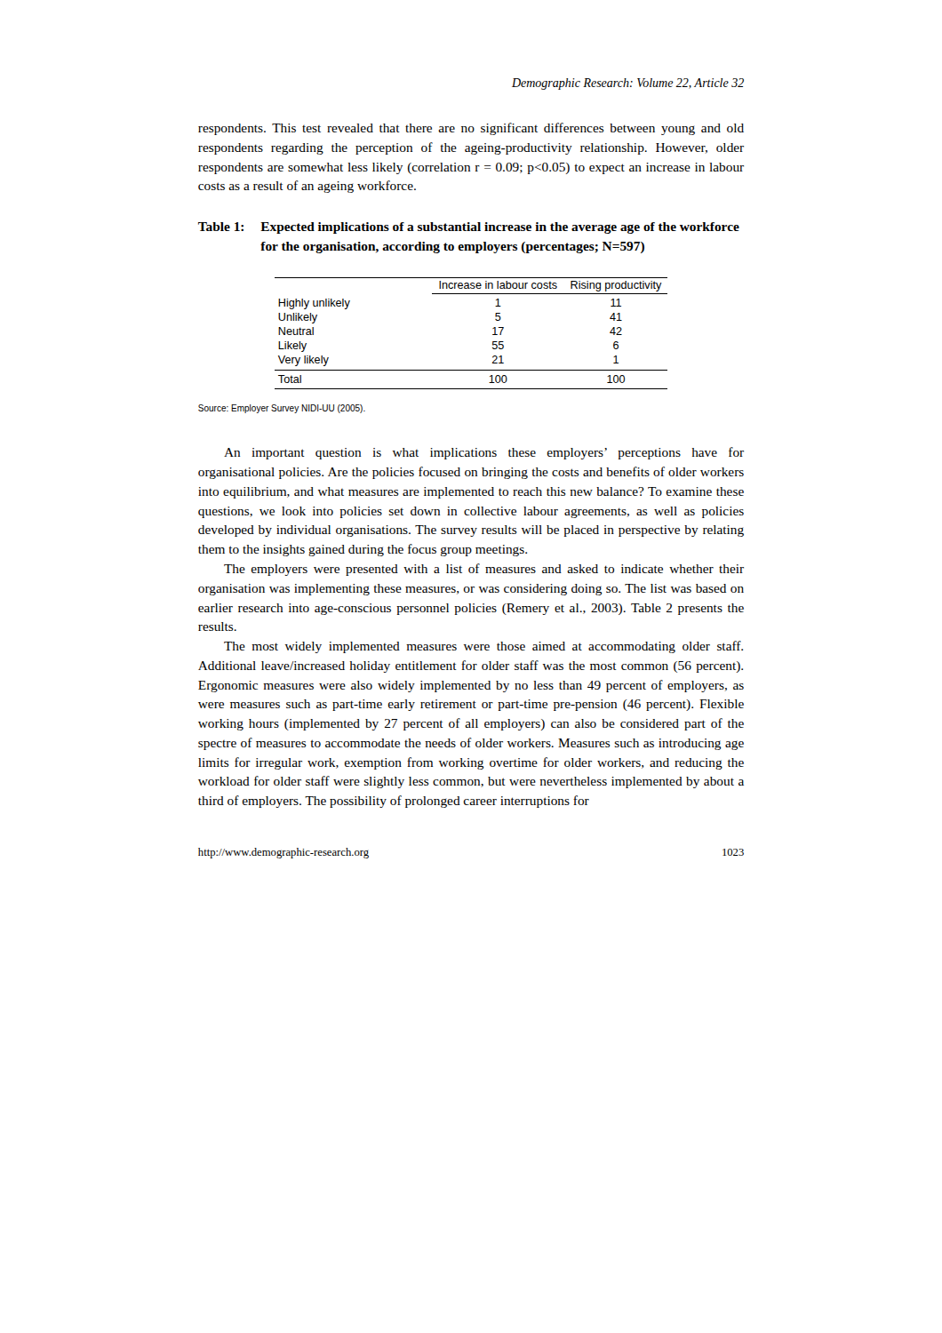Demographic Research: Volume 22, Article 32
respondents. This test revealed that there are no significant differences between young and old respondents regarding the perception of the ageing-productivity relationship. However, older respondents are somewhat less likely (correlation r = 0.09; p<0.05) to expect an increase in labour costs as a result of an ageing workforce.
| Table 1: | Expected implications of a substantial increase in the average age of the workforce for the organisation, according to employers (percentages; N=597) |
| | Increase in labour costs | Rising productivity |
| --- | --- | --- |
| Highly unlikely | 1 | 11 |
| Unlikely | 5 | 41 |
| Neutral | 17 | 42 |
| Likely | 55 | 6 |
| Very likely | 21 | 1 |
| Total | 100 | 100 |
Source: Employer Survey NIDI-UU (2005).
An important question is what implications these employers’ perceptions have for organisational policies. Are the policies focused on bringing the costs and benefits of older workers into equilibrium, and what measures are implemented to reach this new balance? To examine these questions, we look into policies set down in collective labour agreements, as well as policies developed by individual organisations. The survey results will be placed in perspective by relating them to the insights gained during the focus group meetings.
The employers were presented with a list of measures and asked to indicate whether their organisation was implementing these measures, or was considering doing so. The list was based on earlier research into age-conscious personnel policies (Remery et al., 2003). Table 2 presents the results.
The most widely implemented measures were those aimed at accommodating older staff. Additional leave/increased holiday entitlement for older staff was the most common (56 percent). Ergonomic measures were also widely implemented by no less than 49 percent of employers, as were measures such as part-time early retirement or part-time pre-pension (46 percent). Flexible working hours (implemented by 27 percent of all employers) can also be considered part of the spectre of measures to accommodate the needs of older workers. Measures such as introducing age limits for irregular work, exemption from working overtime for older workers, and reducing the workload for older staff were slightly less common, but were nevertheless implemented by about a third of employers. The possibility of prolonged career interruptions for
http://www.demographic-research.org 1023